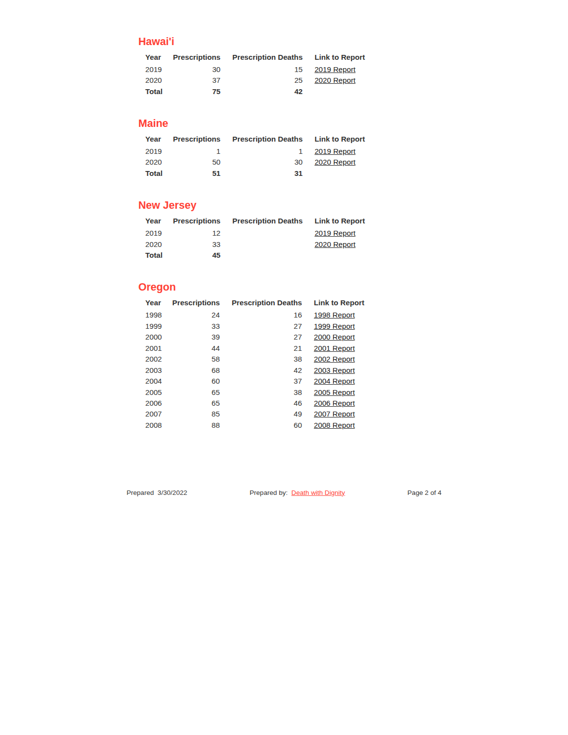Hawai'i
| Year | Prescriptions | Prescription Deaths | Link to Report |
| --- | --- | --- | --- |
| 2019 | 30 | 15 | 2019 Report |
| 2020 | 37 | 25 | 2020 Report |
| Total | 75 | 42 | |
Maine
| Year | Prescriptions | Prescription Deaths | Link to Report |
| --- | --- | --- | --- |
| 2019 | 1 | 1 | 2019 Report |
| 2020 | 50 | 30 | 2020 Report |
| Total | 51 | 31 | |
New Jersey
| Year | Prescriptions | Prescription Deaths | Link to Report |
| --- | --- | --- | --- |
| 2019 | 12 | | 2019 Report |
| 2020 | 33 | | 2020 Report |
| Total | 45 | | |
Oregon
| Year | Prescriptions | Prescription Deaths | Link to Report |
| --- | --- | --- | --- |
| 1998 | 24 | 16 | 1998 Report |
| 1999 | 33 | 27 | 1999 Report |
| 2000 | 39 | 27 | 2000 Report |
| 2001 | 44 | 21 | 2001 Report |
| 2002 | 58 | 38 | 2002 Report |
| 2003 | 68 | 42 | 2003 Report |
| 2004 | 60 | 37 | 2004 Report |
| 2005 | 65 | 38 | 2005 Report |
| 2006 | 65 | 46 | 2006 Report |
| 2007 | 85 | 49 | 2007 Report |
| 2008 | 88 | 60 | 2008 Report |
Prepared 3/30/2022 Prepared by: Death with Dignity Page 2 of 4